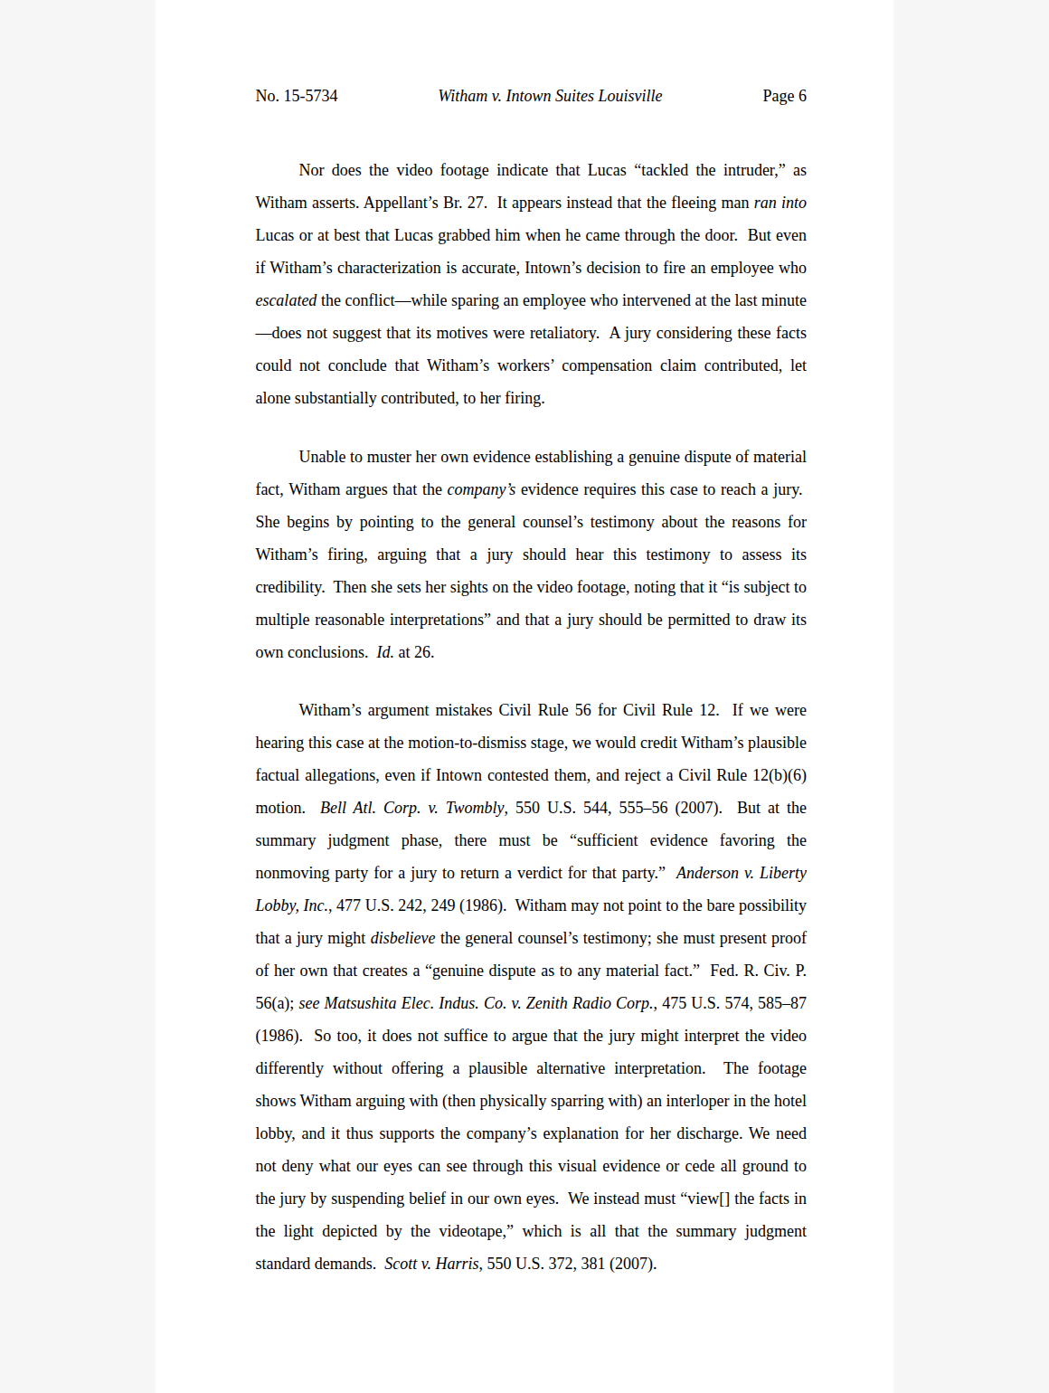No. 15-5734 Witham v. Intown Suites Louisville Page 6
Nor does the video footage indicate that Lucas “tackled the intruder,” as Witham asserts. Appellant’s Br. 27. It appears instead that the fleeing man ran into Lucas or at best that Lucas grabbed him when he came through the door. But even if Witham’s characterization is accurate, Intown’s decision to fire an employee who escalated the conflict—while sparing an employee who intervened at the last minute—does not suggest that its motives were retaliatory. A jury considering these facts could not conclude that Witham’s workers’ compensation claim contributed, let alone substantially contributed, to her firing.
Unable to muster her own evidence establishing a genuine dispute of material fact, Witham argues that the company’s evidence requires this case to reach a jury. She begins by pointing to the general counsel’s testimony about the reasons for Witham’s firing, arguing that a jury should hear this testimony to assess its credibility. Then she sets her sights on the video footage, noting that it “is subject to multiple reasonable interpretations” and that a jury should be permitted to draw its own conclusions. Id. at 26.
Witham’s argument mistakes Civil Rule 56 for Civil Rule 12. If we were hearing this case at the motion-to-dismiss stage, we would credit Witham’s plausible factual allegations, even if Intown contested them, and reject a Civil Rule 12(b)(6) motion. Bell Atl. Corp. v. Twombly, 550 U.S. 544, 555–56 (2007). But at the summary judgment phase, there must be “sufficient evidence favoring the nonmoving party for a jury to return a verdict for that party.” Anderson v. Liberty Lobby, Inc., 477 U.S. 242, 249 (1986). Witham may not point to the bare possibility that a jury might disbelieve the general counsel’s testimony; she must present proof of her own that creates a “genuine dispute as to any material fact.” Fed. R. Civ. P. 56(a); see Matsushita Elec. Indus. Co. v. Zenith Radio Corp., 475 U.S. 574, 585–87 (1986). So too, it does not suffice to argue that the jury might interpret the video differently without offering a plausible alternative interpretation. The footage shows Witham arguing with (then physically sparring with) an interloper in the hotel lobby, and it thus supports the company’s explanation for her discharge. We need not deny what our eyes can see through this visual evidence or cede all ground to the jury by suspending belief in our own eyes. We instead must “view[] the facts in the light depicted by the videotape,” which is all that the summary judgment standard demands. Scott v. Harris, 550 U.S. 372, 381 (2007).